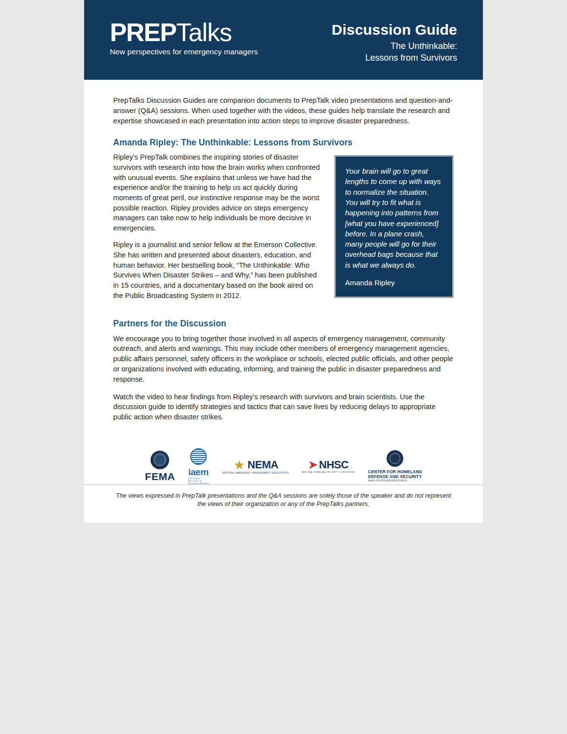PREP Talks
New perspectives for emergency managers
Discussion Guide
The Unthinkable:
Lessons from Survivors
PrepTalks Discussion Guides are companion documents to PrepTalk video presentations and question-and-answer (Q&A) sessions. When used together with the videos, these guides help translate the research and expertise showcased in each presentation into action steps to improve disaster preparedness.
Amanda Ripley: The Unthinkable: Lessons from Survivors
Ripley’s PrepTalk combines the inspiring stories of disaster survivors with research into how the brain works when confronted with unusual events. She explains that unless we have had the experience and/or the training to help us act quickly during moments of great peril, our instinctive response may be the worst possible reaction. Ripley provides advice on steps emergency managers can take now to help individuals be more decisive in emergencies.
Ripley is a journalist and senior fellow at the Emerson Collective. She has written and presented about disasters, education, and human behavior. Her bestselling book, “The Unthinkable: Who Survives When Disaster Strikes – and Why,” has been published in 15 countries, and a documentary based on the book aired on the Public Broadcasting System in 2012.
Your brain will go to great lengths to come up with ways to normalize the situation. You will try to fit what is happening into patterns from [what you have experienced] before. In a plane crash, many people will go for their overhead bags because that is what we always do.
Amanda Ripley
Partners for the Discussion
We encourage you to bring together those involved in all aspects of emergency management, community outreach, and alerts and warnings. This may include other members of emergency management agencies, public affairs personnel, safety officers in the workplace or schools, elected public officials, and other people or organizations involved with educating, informing, and training the public in disaster preparedness and response.
Watch the video to hear findings from Ripley’s research with survivors and brain scientists. Use the discussion guide to identify strategies and tactics that can save lives by reducing delays to appropriate public action when disaster strikes.
FEMA
iaem
International
Association of
Emergency Managers
NEMA
NATIONAL EMERGENCY MANAGEMENT ASSOCIATION
➤
NHSC
NATIONAL HOMELAND SECURITY CONSORTIUM
CENTER FOR HOMELAND
DEFENSE AND SECURITY
NAVAL POSTGRADUATE SCHOOL
The views expressed in PrepTalk presentations and the Q&A sessions are solely those of the speaker and do not represent the views of their organization or any of the PrepTalks partners.